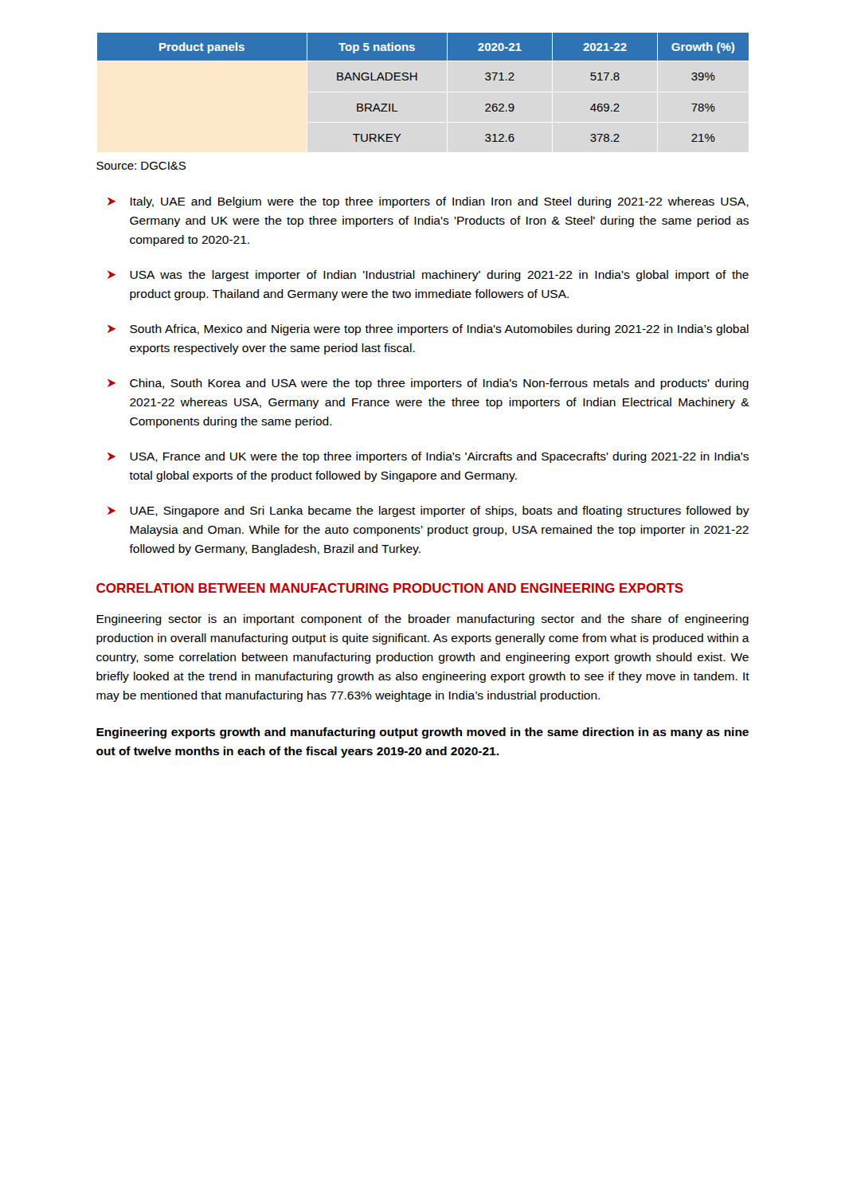| Product panels | Top 5 nations | 2020-21 | 2021-22 | Growth (%) |
| --- | --- | --- | --- | --- |
| | BANGLADESH | 371.2 | 517.8 | 39% |
| BRAZIL | 262.9 | 469.2 | 78% |
| TURKEY | 312.6 | 378.2 | 21% |
Source: DGCI&S
Italy, UAE and Belgium were the top three importers of Indian Iron and Steel during 2021-22 whereas USA, Germany and UK were the top three importers of India's 'Products of Iron & Steel' during the same period as compared to 2020-21.
USA was the largest importer of Indian 'Industrial machinery' during 2021-22 in India's global import of the product group. Thailand and Germany were the two immediate followers of USA.
South Africa, Mexico and Nigeria were top three importers of India's Automobiles during 2021-22 in India’s global exports respectively over the same period last fiscal.
China, South Korea and USA were the top three importers of India's Non-ferrous metals and products' during 2021-22 whereas USA, Germany and France were the three top importers of Indian Electrical Machinery & Components during the same period.
USA, France and UK were the top three importers of India's 'Aircrafts and Spacecrafts' during 2021-22 in India's total global exports of the product followed by Singapore and Germany.
UAE, Singapore and Sri Lanka became the largest importer of ships, boats and floating structures followed by Malaysia and Oman. While for the auto components’ product group, USA remained the top importer in 2021-22 followed by Germany, Bangladesh, Brazil and Turkey.
CORRELATION BETWEEN MANUFACTURING PRODUCTION AND ENGINEERING EXPORTS
Engineering sector is an important component of the broader manufacturing sector and the share of engineering production in overall manufacturing output is quite significant. As exports generally come from what is produced within a country, some correlation between manufacturing production growth and engineering export growth should exist. We briefly looked at the trend in manufacturing growth as also engineering export growth to see if they move in tandem. It may be mentioned that manufacturing has 77.63% weightage in India’s industrial production.
Engineering exports growth and manufacturing output growth moved in the same direction in as many as nine out of twelve months in each of the fiscal years 2019-20 and 2020-21.